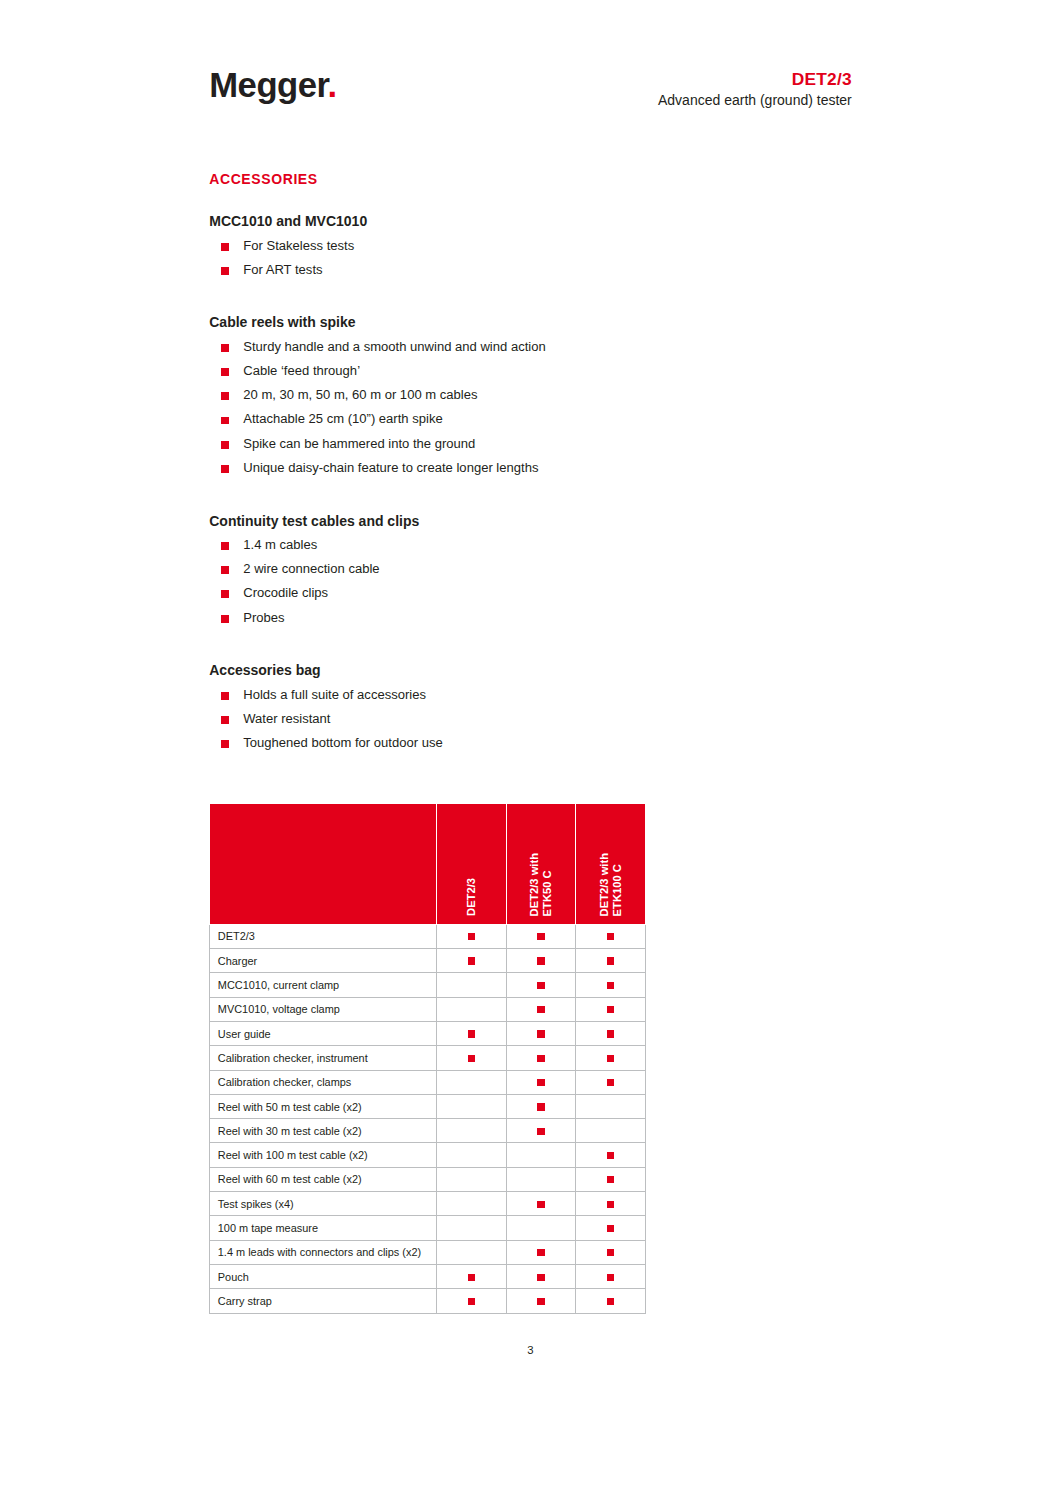Megger.
DET2/3
Advanced earth (ground) tester
Accessories
MCC1010 and MVC1010
For Stakeless tests
For ART tests
Cable reels with spike
Sturdy handle and a smooth unwind and wind action
Cable ‘feed through’
20 m, 30 m, 50 m, 60 m or 100 m cables
Attachable 25 cm (10”) earth spike
Spike can be hammered into the ground
Unique daisy-chain feature to create longer lengths
Continuity test cables and clips
1.4 m cables
2 wire connection cable
Crocodile clips
Probes
Accessories bag
Holds a full suite of accessories
Water resistant
Toughened bottom for outdoor use
| | DET2/3 | DET2/3 with ETK50 C | DET2/3 with ETK100 C |
| --- | --- | --- | --- |
| DET2/3 | | | |
| Charger | | | |
| MCC1010, current clamp | | | |
| MVC1010, voltage clamp | | | |
| User guide | | | |
| Calibration checker, instrument | | | |
| Calibration checker, clamps | | | |
| Reel with 50 m test cable (x2) | | | |
| Reel with 30 m test cable (x2) | | | |
| Reel with 100 m test cable (x2) | | | |
| Reel with 60 m test cable (x2) | | | |
| Test spikes (x4) | | | |
| 100 m tape measure | | | |
| 1.4 m leads with connectors and clips (x2) | | | |
| Pouch | | | |
| Carry strap | | | |
3